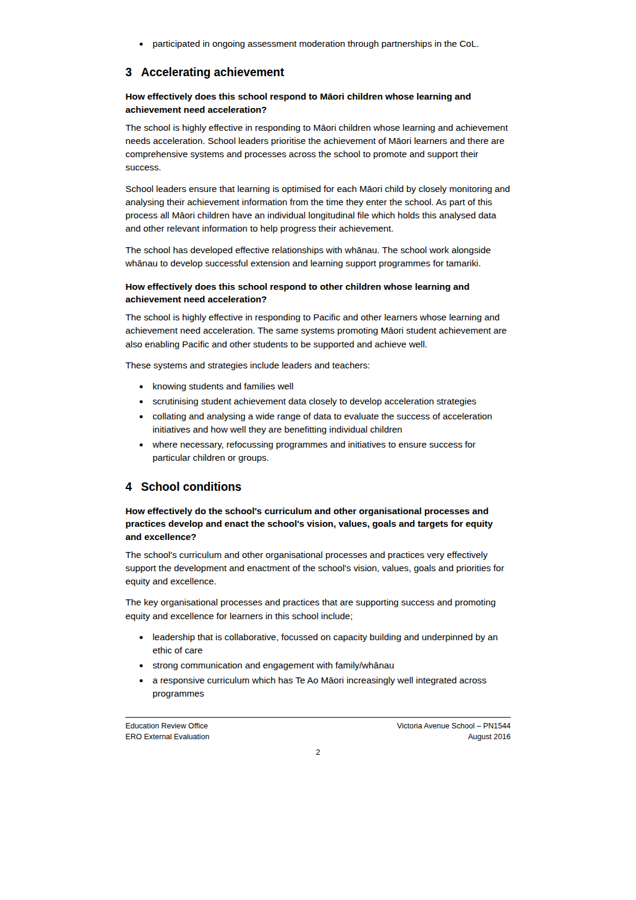participated in ongoing assessment moderation through partnerships in the CoL.
3 Accelerating achievement
How effectively does this school respond to Māori children whose learning and achievement need acceleration?
The school is highly effective in responding to Māori children whose learning and achievement needs acceleration. School leaders prioritise the achievement of Māori learners and there are comprehensive systems and processes across the school to promote and support their success.
School leaders ensure that learning is optimised for each Māori child by closely monitoring and analysing their achievement information from the time they enter the school. As part of this process all Māori children have an individual longitudinal file which holds this analysed data and other relevant information to help progress their achievement.
The school has developed effective relationships with whānau. The school work alongside whānau to develop successful extension and learning support programmes for tamariki.
How effectively does this school respond to other children whose learning and achievement need acceleration?
The school is highly effective in responding to Pacific and other learners whose learning and achievement need acceleration. The same systems promoting Māori student achievement are also enabling Pacific and other students to be supported and achieve well.
These systems and strategies include leaders and teachers:
knowing students and families well
scrutinising student achievement data closely to develop acceleration strategies
collating and analysing a wide range of data to evaluate the success of acceleration initiatives and how well they are benefitting individual children
where necessary, refocussing programmes and initiatives to ensure success for particular children or groups.
4 School conditions
How effectively do the school's curriculum and other organisational processes and practices develop and enact the school's vision, values, goals and targets for equity and excellence?
The school's curriculum and other organisational processes and practices very effectively support the development and enactment of the school's vision, values, goals and priorities for equity and excellence.
The key organisational processes and practices that are supporting success and promoting equity and excellence for learners in this school include;
leadership that is collaborative, focussed on capacity building and underpinned by an ethic of care
strong communication and engagement with family/whānau
a responsive curriculum which has Te Ao Māori increasingly well integrated across programmes
Education Review Office
ERO External Evaluation
Victoria Avenue School – PN1544
August 2016
2